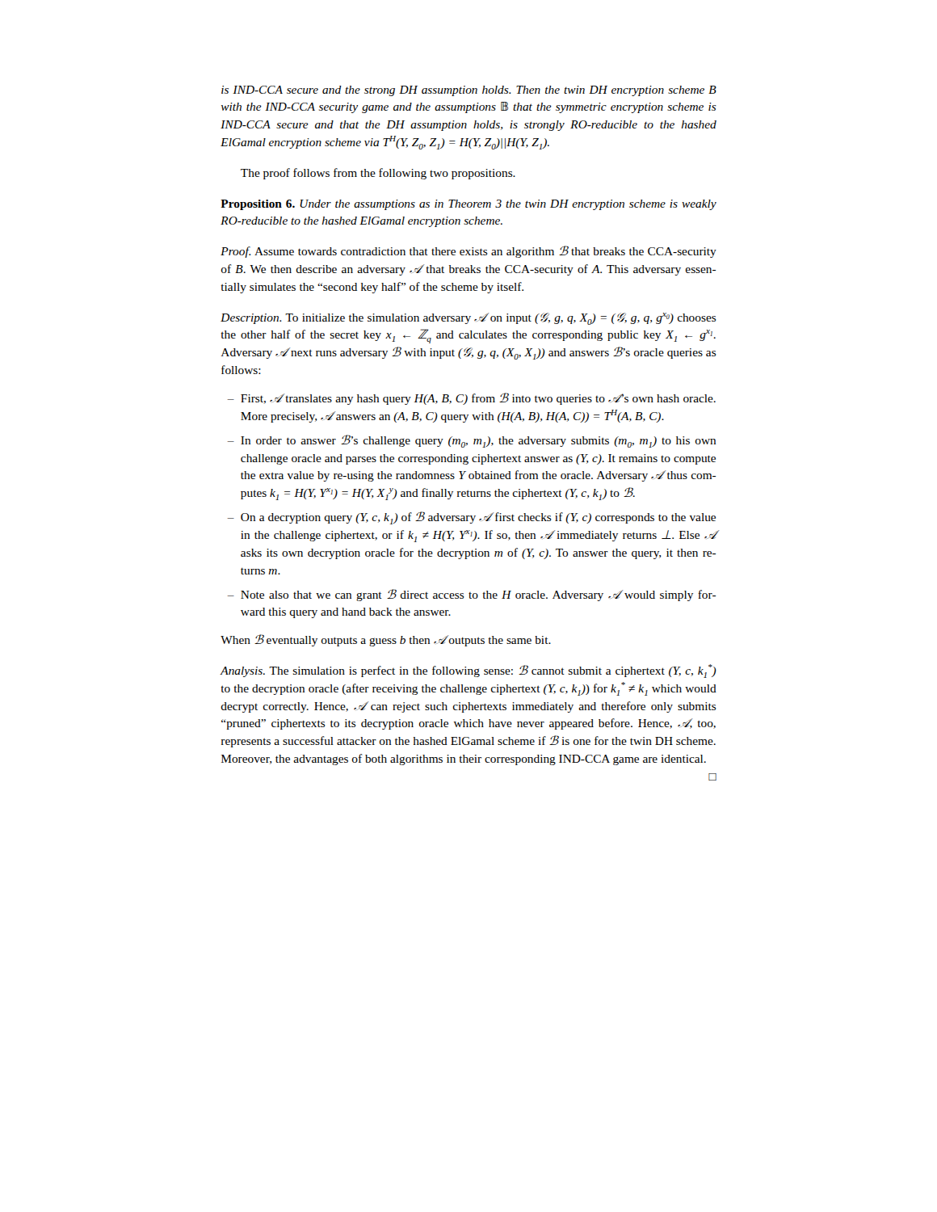is IND-CCA secure and the strong DH assumption holds. Then the twin DH encryption scheme B with the IND-CCA security game and the assumptions 𝔹 that the symmetric encryption scheme is IND-CCA secure and that the DH assumption holds, is strongly RO-reducible to the hashed ElGamal encryption scheme via TH(Y, Z0, Z1) = H(Y, Z0)||H(Y, Z1).
The proof follows from the following two propositions.
Proposition 6. Under the assumptions as in Theorem 3 the twin DH encryption scheme is weakly RO-reducible to the hashed ElGamal encryption scheme.
Proof. Assume towards contradiction that there exists an algorithm ℬ that breaks the CCA-security of B. We then describe an adversary 𝒜 that breaks the CCA-security of A. This adversary essentially simulates the “second key half” of the scheme by itself.
Description. To initialize the simulation adversary 𝒜 on input (𝒢, g, q, X0) = (𝒢, g, q, gx0) chooses the other half of the secret key x1 ← ℤq and calculates the corresponding public key X1 ← gx1. Adversary 𝒜 next runs adversary ℬ with input (𝒢, g, q, (X0, X1)) and answers ℬ’s oracle queries as follows:
First, 𝒜 translates any hash query H(A, B, C) from ℬ into two queries to 𝒜’s own hash oracle. More precisely, 𝒜 answers an (A, B, C) query with (H(A, B), H(A, C)) = TH(A, B, C).
In order to answer ℬ’s challenge query (m0, m1), the adversary submits (m0, m1) to his own challenge oracle and parses the corresponding ciphertext answer as (Y, c). It remains to compute the extra value by re-using the randomness Y obtained from the oracle. Adversary 𝒜 thus computes k1 = H(Y, Yx1) = H(Y, X1y) and finally returns the ciphertext (Y, c, k1) to ℬ.
On a decryption query (Y, c, k1) of ℬ adversary 𝒜 first checks if (Y, c) corresponds to the value in the challenge ciphertext, or if k1 ≠ H(Y, Yx1). If so, then 𝒜 immediately returns ⊥. Else 𝒜 asks its own decryption oracle for the decryption m of (Y, c). To answer the query, it then returns m.
Note also that we can grant ℬ direct access to the H oracle. Adversary 𝒜 would simply forward this query and hand back the answer.
When ℬ eventually outputs a guess b then 𝒜 outputs the same bit.
Analysis. The simulation is perfect in the following sense: ℬ cannot submit a ciphertext (Y, c, k1*) to the decryption oracle (after receiving the challenge ciphertext (Y, c, k1)) for k1* ≠ k1 which would decrypt correctly. Hence, 𝒜 can reject such ciphertexts immediately and therefore only submits “pruned” ciphertexts to its decryption oracle which have never appeared before. Hence, 𝒜, too, represents a successful attacker on the hashed ElGamal scheme if ℬ is one for the twin DH scheme. Moreover, the advantages of both algorithms in their corresponding IND-CCA game are identical.□